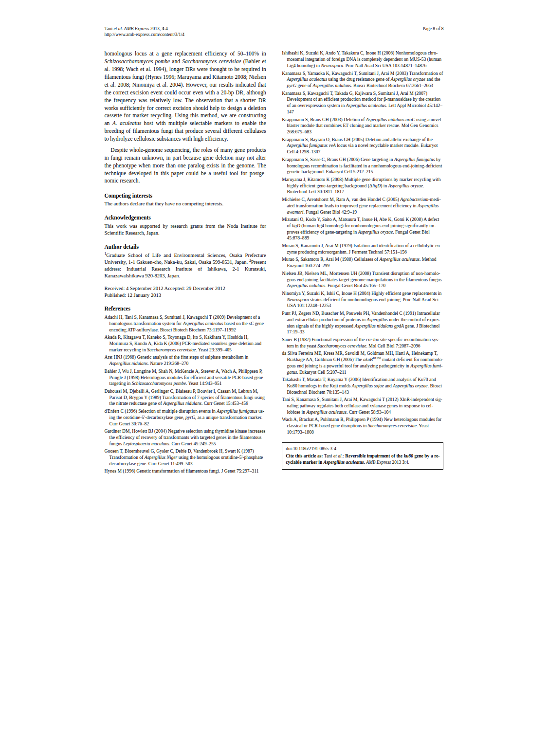Tani et al. AMB Express 2013, 3:4
http://www.amb-express.com/content/3/1/4
Page 8 of 8
homologous locus at a gene replacement efficiency of 50–100% in Schizosaccharomyces pombe and Saccharomyces cerevisiae (Bahler et al. 1998; Wach et al. 1994), longer DRs were thought to be required in filamentous fungi (Hynes 1996; Maruyama and Kitamoto 2008; Nielsen et al. 2008; Ninomiya et al. 2004). However, our results indicated that the correct excision event could occur even with a 20-bp DR, although the frequency was relatively low. The observation that a shorter DR works sufficiently for correct excision should help to design a deletion cassette for marker recycling. Using this method, we are constructing an A. aculeatus host with multiple selectable markers to enable the breeding of filamentous fungi that produce several different cellulases to hydrolyze cellulosic substances with high efficiency.
Despite whole-genome sequencing, the roles of many gene products in fungi remain unknown, in part because gene deletion may not alter the phenotype when more than one paralog exists in the genome. The technique developed in this paper could be a useful tool for postgenomic research.
Competing interests
The authors declare that they have no competing interests.
Acknowledgements
This work was supported by research grants from the Noda Institute for Scientific Research, Japan.
Author details
1Graduate School of Life and Environmental Sciences, Osaka Prefecture University, 1-1 Gakuen-cho, Naka-ku, Sakai, Osaka 599-8531, Japan. 2Present address: Industrial Research Institute of Ishikawa, 2-1 Kuratsuki, Kanazawalshikawa 920-8203, Japan.
Received: 4 September 2012 Accepted: 29 December 2012
Published: 12 January 2013
References
Adachi H, Tani S, Kanamasa S, Sumitani J, Kawaguchi T (2009) Development of a homologous transformation system for Aspergillus aculeatus based on the sC gene encoding ATP-sulfurylase. Biosci Biotech Biochem 73:1197–11992
Akada R, Kitagawa T, Kaneko S, Toyonaga D, Ito S, Kakihara Y, Hoshida H, Morimura S, Kondo A, Kida K (2006) PCR-mediated seamless gene deletion and marker recycling in Saccharomyces cerevisiae. Yeast 23:399–405
Arst HNJ (1968) Genetic analysis of the first steps of sulphate metabolism in Aspergillus nidulans. Nature 219:268–270
Bahler J, Wu J, Longtine M, Shah N, McKenzie A, Steever A, Wach A, Philippsen P, Pringle J (1998) Heterologous modules for efficient and versatile PCR-based gene targeting in Schizosaccharomyces pombe. Yeast 14:943–951
Daboussi M, Djeballi A, Gerlinger C, Blaiseau P, Bouvier I, Cassan M, Lebrun M, Parisot D, Brygoo Y (1989) Transformation of 7 species of filamentous fungi using the nitrate reductase gene of Aspergillus nidulans. Curr Genet 15:453–456
d'Enfert C (1996) Selection of multiple disruption events in Aspergillus fumigatus using the orotidine-5'-decarboxylase gene, pyrG, as a unique transformation marker. Curr Genet 30:76–82
Gardiner DM, Howlett BJ (2004) Negative selection using thymidine kinase increases the efficiency of recovery of transformants with targeted genes in the filamentous fungus Leptosphaeria maculans. Curr Genet 45:249–255
Goosen T, Bloemheuvel G, Gysler C, Debie D, Vandenbroek H, Swart K (1987) Transformation of Aspergillus Niger using the homologous orotidine-5'-phosphate decarboxylase gene. Curr Genet 11:499–503
Hynes M (1996) Genetic transformation of filamentous fungi. J Genet 75:297–311
Ishibashi K, Suzuki K, Ando Y, Takakura C, Inoue H (2006) Nonhomologous chromosomal integration of foreign DNA is completely dependent on MUS-53 (human Lig4 homolog) in Neurospora. Proc Natl Acad Sci USA 103:14871–14876
Kanamasa S, Yamaoka K, Kawaguchi T, Sumitani J, Arai M (2003) Transformation of Aspergillus aculeatus using the drug resistance gene of Aspergillus oryzae and the pyrG gene of Aspergillus nidulans. Biosci Biotechnol Biochem 67:2661–2663
Kanamasa S, Kawaguchi T, Takada G, Kajiwara S, Sumitani J, Arai M (2007) Development of an efficient production method for β-mannosidase by the creation of an overexpression system in Aspergillus aculeatus. Lett Appl Microbiol 45:142–147
Krappmann S, Braus GH (2003) Deletion of Aspergillus nidulans aroC using a novel blaster module that combines ET cloning and marker rescue. Mol Gen Genomics 268:675–683
Krappmann S, Bayram Ö, Braus GH (2005) Deletion and allelic exchange of the Aspergillus fumigatus veA locus via a novel recyclable marker module. Eukaryot Cell 4:1298–1307
Krappmann S, Sasse C, Braus GH (2006) Gene targeting in Aspergillus fumigatus by homologous recombination is facilitated in a nonhomologous end-joining-deficient genetic background. Eukaryot Cell 5:212–215
Maruyama J, Kitamoto K (2008) Multiple gene disruptions by marker recycling with highly efficient gene-targeting background (ΔligD) in Aspergillus oryzae. Biotechnol Lett 30:1811–1817
Michielse C, Arentshorst M, Ram A, van den Hondel C (2005) Agrobacterium-mediated transformation leads to improved gene replacement efficiency in Aspergillus awamori. Fungal Genet Biol 42:9–19
Mizutani O, Kudo Y, Saito A, Matsuura T, Inoue H, Abe K, Gomi K (2008) A defect of ligD (human lig4 homolog) for nonhomologous end joining significantly improves efficiency of gene-targeting in Aspergillus oryzae. Fungal Genet Biol 45:878–889
Murao S, Kanamoto J, Arai M (1979) Isolation and identification of a cellulolytic enzyme producing microorganism. J Ferment Technol 57:151–156
Murao S, Sakamoto R, Arai M (1988) Cellulases of Aspergillus aculeatus. Method Enzymol 160:274–299
Nielsen JB, Nielsen ML, Mortensen UH (2008) Transient disruption of non-homologous end-joining facilitates target genome manipulations in the filamentous fungus Aspergillus nidulans. Fungal Genet Biol 45:165–170
Ninomiya Y, Suzuki K, Ishii C, Inoue H (2004) Highly efficient gene replacements in Neurospora strains deficient for nonhomologous end-joining. Proc Natl Acad Sci USA 101:12248–12253
Punt PJ, Zegers ND, Busscher M, Pouwels PH, Vandenhondel C (1991) Intracellular and extracellular production of proteins in Aspergillus under the control of expression signals of the highly expressed Aspergillus nidulans gpdA gene. J Biotechnol 17:19–33
Sauer B (1987) Functional expression of the cre-lox site-specific recombination system in the yeast Saccharomyces cerevisiae. Mol Cell Biol 7:2087–2096
da Silva Ferreira ME, Kress MR, Savoldi M, Goldman MH, Hartl A, Heinekamp T, Brakhage AA, Goldman GH (2006) The akuBKU80 mutant deficient for nonhomologous end joining is a powerful tool for analyzing pathogenicity in Aspergillus fumigatus. Eukaryot Cell 5:207–211
Takahashi T, Masuda T, Koyama Y (2006) Identification and analysis of Ku70 and Ku80 homologs in the Koji molds Aspergillus sojae and Aspergillus oryzae. Biosci Biotechnol Biochem 70:135–143
Tani S, Kanamasa S, Sumitani J, Arai M, Kawaguchi T (2012) XlnR-independent signaling pathway regulates both cellulase and xylanase genes in response to cellobiose in Aspergillus aculeatus. Curr Genet 58:93–104
Wach A, Brachat A, Pohlmann R, Philippsen P (1994) New heterologous modules for classical or PCR-based gene disruptions in Saccharomyces cerevisiae. Yeast 10:1793–1808
doi:10.1186/2191-0855-3-4
Cite this article as: Tani et al.: Reversible impairment of the ku80 gene by a recyclable marker in Aspergillus aculeatus. AMB Express 2013 3:4.